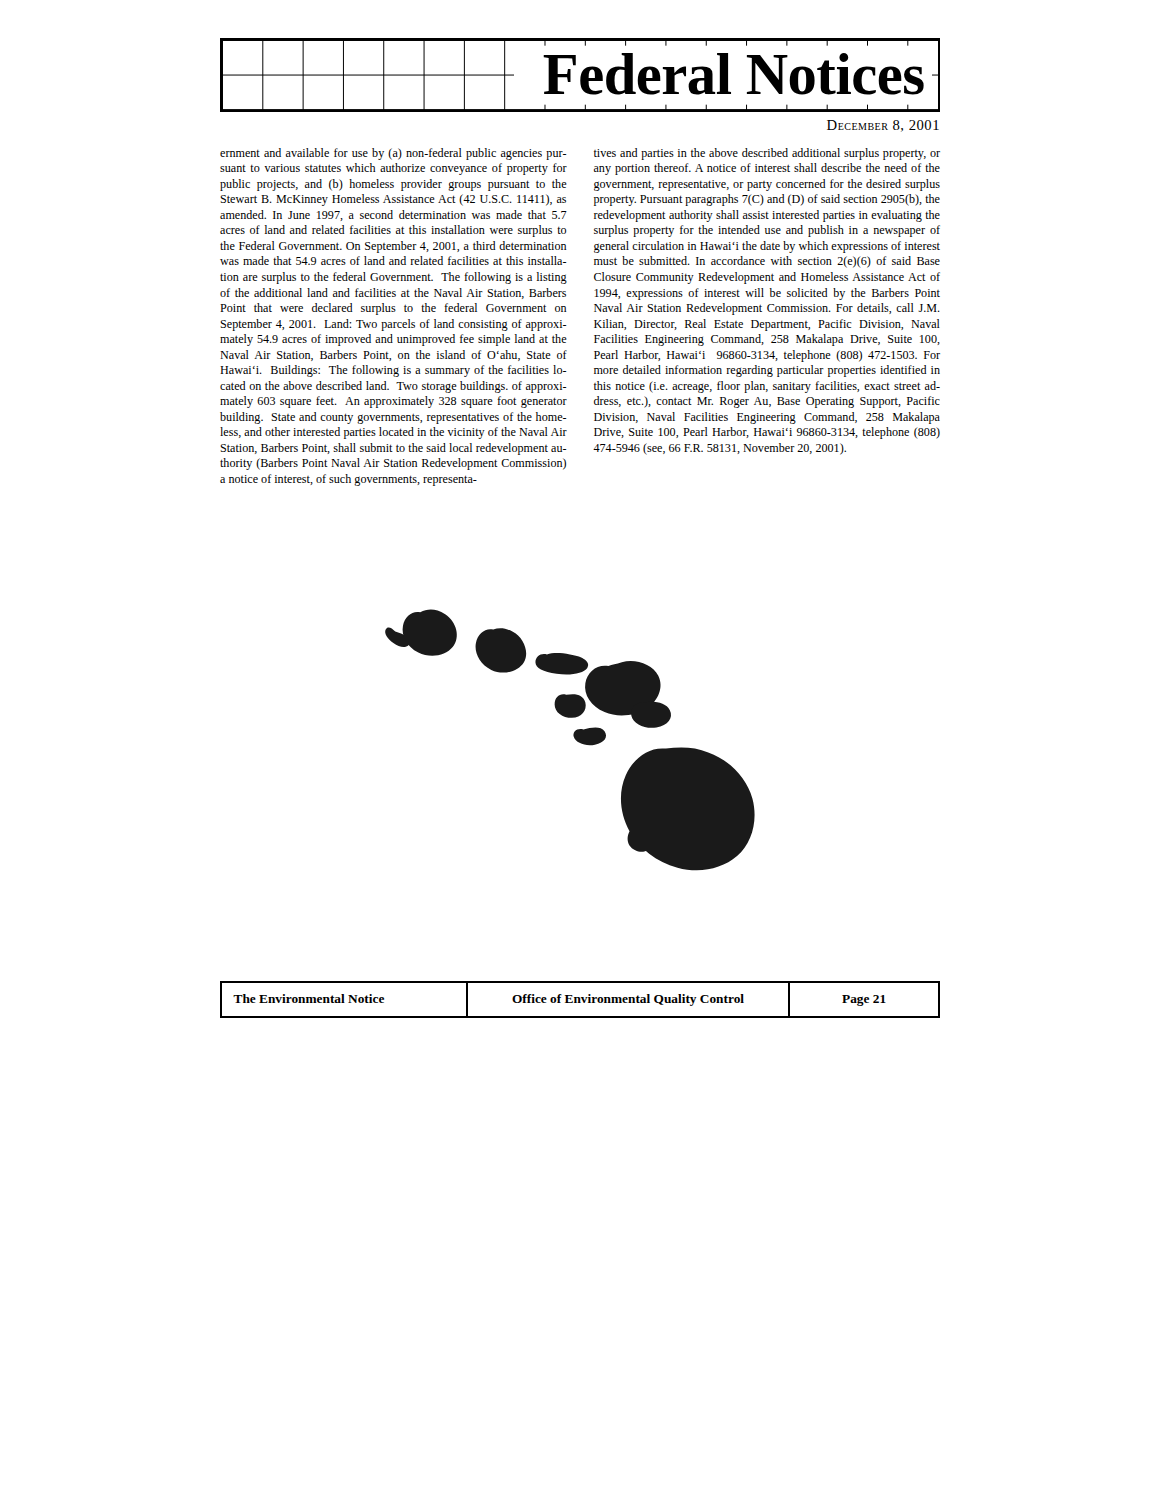Federal Notices
December 8, 2001
ernment and available for use by (a) non-federal public agencies pursuant to various statutes which authorize conveyance of property for public projects, and (b) homeless provider groups pursuant to the Stewart B. McKinney Homeless Assistance Act (42 U.S.C. 11411), as amended. In June 1997, a second determination was made that 5.7 acres of land and related facilities at this installation were surplus to the Federal Government. On September 4, 2001, a third determination was made that 54.9 acres of land and related facilities at this installation are surplus to the federal Government. The following is a listing of the additional land and facilities at the Naval Air Station, Barbers Point that were declared surplus to the federal Government on September 4, 2001. Land: Two parcels of land consisting of approximately 54.9 acres of improved and unimproved fee simple land at the Naval Air Station, Barbers Point, on the island of O‘ahu, State of Hawai‘i. Buildings: The following is a summary of the facilities located on the above described land. Two storage buildings. of approximately 603 square feet. An approximately 328 square foot generator building. State and county governments, representatives of the homeless, and other interested parties located in the vicinity of the Naval Air Station, Barbers Point, shall submit to the said local redevelopment authority (Barbers Point Naval Air Station Redevelopment Commission) a notice of interest, of such governments, representa-
tives and parties in the above described additional surplus property, or any portion thereof. A notice of interest shall describe the need of the government, representative, or party concerned for the desired surplus property. Pursuant paragraphs 7(C) and (D) of said section 2905(b), the redevelopment authority shall assist interested parties in evaluating the surplus property for the intended use and publish in a newspaper of general circulation in Hawai‘i the date by which expressions of interest must be submitted. In accordance with section 2(e)(6) of said Base Closure Community Redevelopment and Homeless Assistance Act of 1994, expressions of interest will be solicited by the Barbers Point Naval Air Station Redevelopment Commission. For details, call J.M. Kilian, Director, Real Estate Department, Pacific Division, Naval Facilities Engineering Command, 258 Makalapa Drive, Suite 100, Pearl Harbor, Hawai‘i 96860-3134, telephone (808) 472-1503. For more detailed information regarding particular properties identified in this notice (i.e. acreage, floor plan, sanitary facilities, exact street address, etc.), contact Mr. Roger Au, Base Operating Support, Pacific Division, Naval Facilities Engineering Command, 258 Makalapa Drive, Suite 100, Pearl Harbor, Hawai‘i 96860-3134, telephone (808) 474-5946 (see, 66 F.R. 58131, November 20, 2001).
The Environmental Notice
Office of Environmental Quality Control
Page 21